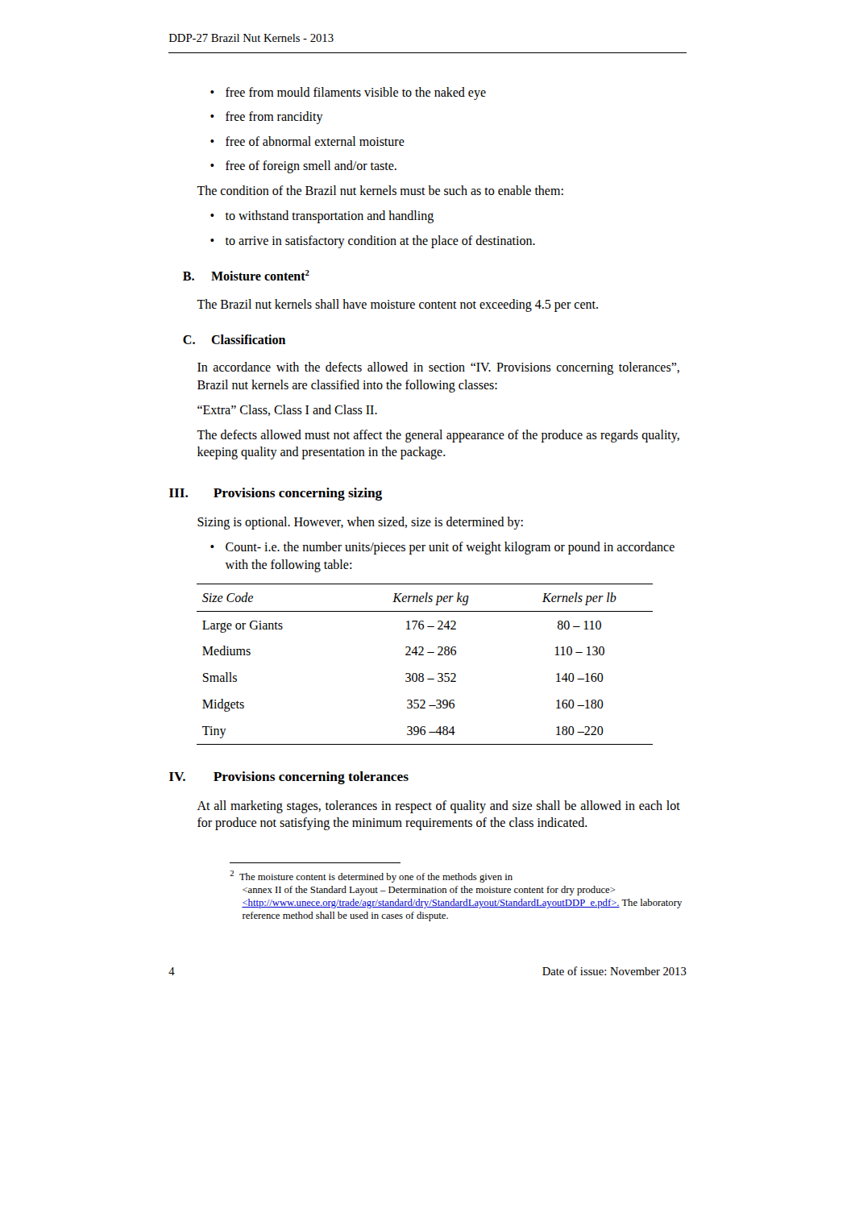DDP-27 Brazil Nut Kernels - 2013
free from mould filaments visible to the naked eye
free from rancidity
free of abnormal external moisture
free of foreign smell and/or taste.
The condition of the Brazil nut kernels must be such as to enable them:
to withstand transportation and handling
to arrive in satisfactory condition at the place of destination.
B. Moisture content2
The Brazil nut kernels shall have moisture content not exceeding 4.5 per cent.
C. Classification
In accordance with the defects allowed in section “IV. Provisions concerning tolerances”, Brazil nut kernels are classified into the following classes:
“Extra” Class, Class I and Class II.
The defects allowed must not affect the general appearance of the produce as regards quality, keeping quality and presentation in the package.
III. Provisions concerning sizing
Sizing is optional. However, when sized, size is determined by:
Count- i.e. the number units/pieces per unit of weight kilogram or pound in accordance with the following table:
| Size Code | Kernels per kg | Kernels per lb |
| --- | --- | --- |
| Large or Giants | 176 – 242 | 80 – 110 |
| Mediums | 242 – 286 | 110 – 130 |
| Smalls | 308 – 352 | 140 –160 |
| Midgets | 352 –396 | 160 –180 |
| Tiny | 396 –484 | 180 –220 |
IV. Provisions concerning tolerances
At all marketing stages, tolerances in respect of quality and size shall be allowed in each lot for produce not satisfying the minimum requirements of the class indicated.
2 The moisture content is determined by one of the methods given in
<annex II of the Standard Layout – Determination of the moisture content for dry produce>
<http://www.unece.org/trade/agr/standard/dry/StandardLayout/StandardLayoutDDP_e.pdf>. The laboratory reference method shall be used in cases of dispute.
4
Date of issue: November 2013